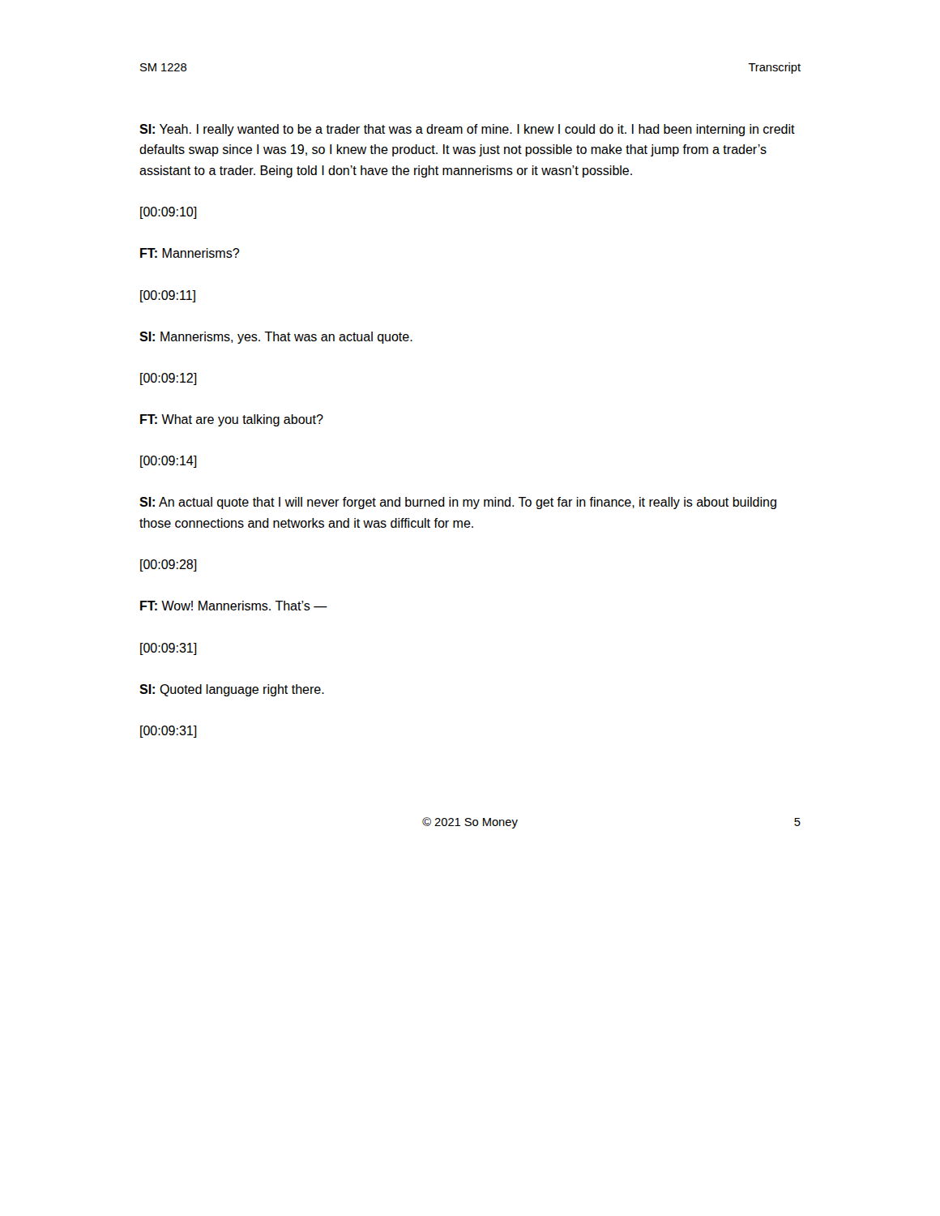SM 1228 Transcript
SI: Yeah. I really wanted to be a trader that was a dream of mine. I knew I could do it. I had been interning in credit defaults swap since I was 19, so I knew the product. It was just not possible to make that jump from a trader’s assistant to a trader. Being told I don’t have the right mannerisms or it wasn’t possible.
[00:09:10]
FT: Mannerisms?
[00:09:11]
SI: Mannerisms, yes. That was an actual quote.
[00:09:12]
FT: What are you talking about?
[00:09:14]
SI: An actual quote that I will never forget and burned in my mind. To get far in finance, it really is about building those connections and networks and it was difficult for me.
[00:09:28]
FT: Wow! Mannerisms. That’s —
[00:09:31]
SI: Quoted language right there.
[00:09:31]
© 2021 So Money 5